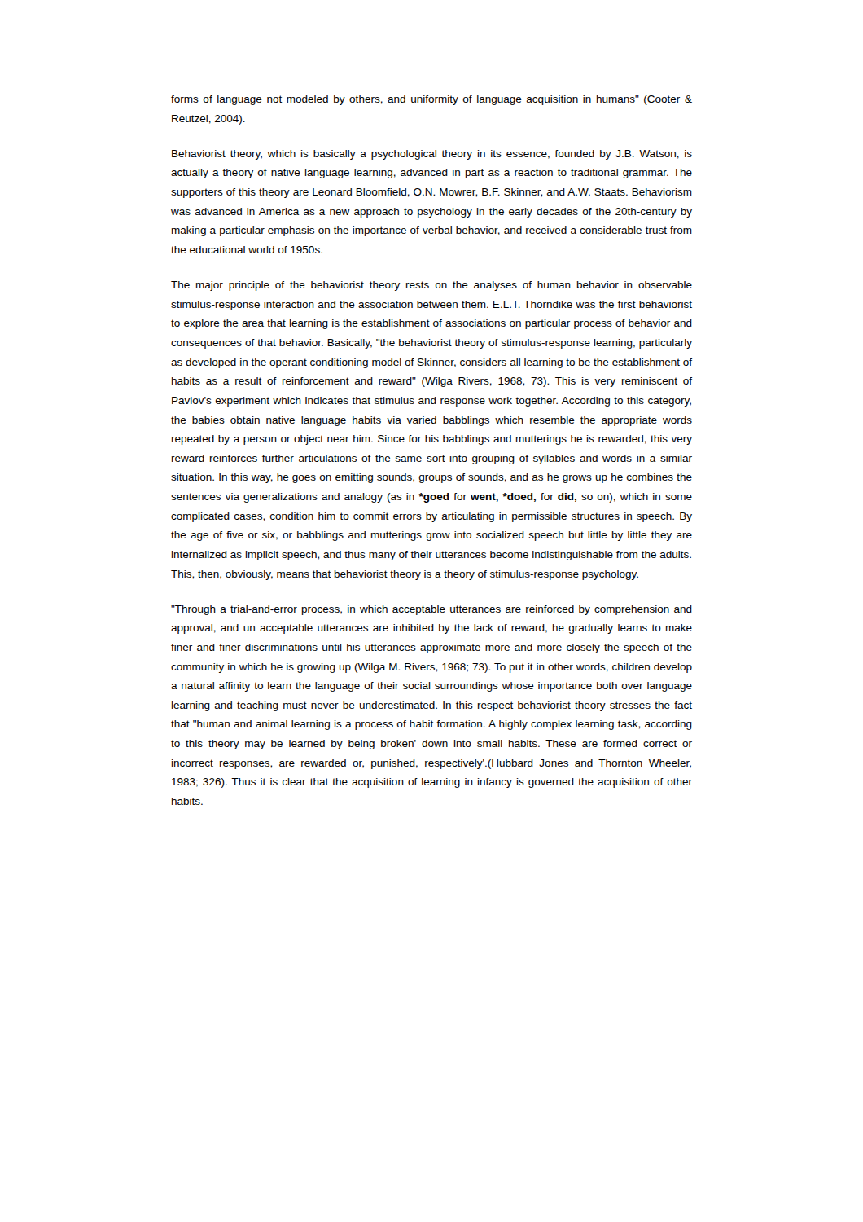forms of language not modeled by others, and uniformity of language acquisition in humans" (Cooter & Reutzel, 2004).
Behaviorist theory, which is basically a psychological theory in its essence, founded by J.B. Watson, is actually a theory of native language learning, advanced in part as a reaction to traditional grammar. The supporters of this theory are Leonard Bloomfield, O.N. Mowrer, B.F. Skinner, and A.W. Staats. Behaviorism was advanced in America as a new approach to psychology in the early decades of the 20th-century by making a particular emphasis on the importance of verbal behavior, and received a considerable trust from the educational world of 1950s.
The major principle of the behaviorist theory rests on the analyses of human behavior in observable stimulus-response interaction and the association between them. E.L.T. Thorndike was the first behaviorist to explore the area that learning is the establishment of associations on particular process of behavior and consequences of that behavior. Basically, "the behaviorist theory of stimulus-response learning, particularly as developed in the operant conditioning model of Skinner, considers all learning to be the establishment of habits as a result of reinforcement and reward" (Wilga Rivers, 1968, 73). This is very reminiscent of Pavlov's experiment which indicates that stimulus and response work together. According to this category, the babies obtain native language habits via varied babblings which resemble the appropriate words repeated by a person or object near him. Since for his babblings and mutterings he is rewarded, this very reward reinforces further articulations of the same sort into grouping of syllables and words in a similar situation. In this way, he goes on emitting sounds, groups of sounds, and as he grows up he combines the sentences via generalizations and analogy (as in *goed for went, *doed, for did, so on), which in some complicated cases, condition him to commit errors by articulating in permissible structures in speech. By the age of five or six, or babblings and mutterings grow into socialized speech but little by little they are internalized as implicit speech, and thus many of their utterances become indistinguishable from the adults. This, then, obviously, means that behaviorist theory is a theory of stimulus-response psychology.
"Through a trial-and-error process, in which acceptable utterances are reinforced by comprehension and approval, and un acceptable utterances are inhibited by the lack of reward, he gradually learns to make finer and finer discriminations until his utterances approximate more and more closely the speech of the community in which he is growing up (Wilga M. Rivers, 1968; 73). To put it in other words, children develop a natural affinity to learn the language of their social surroundings whose importance both over language learning and teaching must never be underestimated. In this respect behaviorist theory stresses the fact that "human and animal learning is a process of habit formation. A highly complex learning task, according to this theory may be learned by being broken' down into small habits. These are formed correct or incorrect responses, are rewarded or, punished, respectively'.(Hubbard Jones and Thornton Wheeler, 1983; 326). Thus it is clear that the acquisition of learning in infancy is governed the acquisition of other habits.